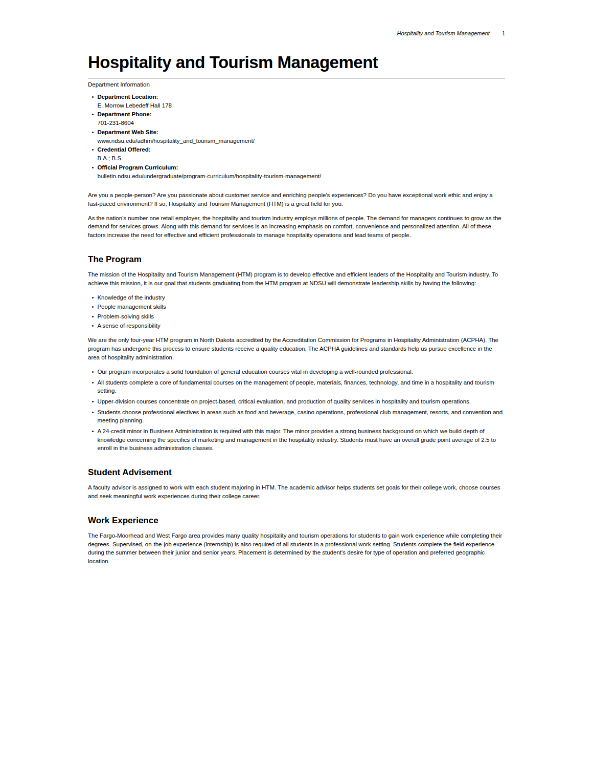Hospitality and Tourism Management 1
Hospitality and Tourism Management
Department Information
Department Location: E. Morrow Lebedeff Hall 178
Department Phone: 701-231-8604
Department Web Site: www.ndsu.edu/adhm/hospitality_and_tourism_management/
Credential Offered: B.A.; B.S.
Official Program Curriculum: bulletin.ndsu.edu/undergraduate/program-curriculum/hospitality-tourism-management/
Are you a people-person? Are you passionate about customer service and enriching people's experiences? Do you have exceptional work ethic and enjoy a fast-paced environment? If so, Hospitality and Tourism Management (HTM) is a great field for you.
As the nation's number one retail employer, the hospitality and tourism industry employs millions of people. The demand for managers continues to grow as the demand for services grows. Along with this demand for services is an increasing emphasis on comfort, convenience and personalized attention. All of these factors increase the need for effective and efficient professionals to manage hospitality operations and lead teams of people.
The Program
The mission of the Hospitality and Tourism Management (HTM) program is to develop effective and efficient leaders of the Hospitality and Tourism industry. To achieve this mission, it is our goal that students graduating from the HTM program at NDSU will demonstrate leadership skills by having the following:
Knowledge of the industry
People management skills
Problem-solving skills
A sense of responsibility
We are the only four-year HTM program in North Dakota accredited by the Accreditation Commission for Programs in Hospitality Administration (ACPHA). The program has undergone this process to ensure students receive a quality education. The ACPHA guidelines and standards help us pursue excellence in the area of hospitality administration.
Our program incorporates a solid foundation of general education courses vital in developing a well-rounded professional.
All students complete a core of fundamental courses on the management of people, materials, finances, technology, and time in a hospitality and tourism setting.
Upper-division courses concentrate on project-based, critical evaluation, and production of quality services in hospitality and tourism operations.
Students choose professional electives in areas such as food and beverage, casino operations, professional club management, resorts, and convention and meeting planning.
A 24-credit minor in Business Administration is required with this major. The minor provides a strong business background on which we build depth of knowledge concerning the specifics of marketing and management in the hospitality industry. Students must have an overall grade point average of 2.5 to enroll in the business administration classes.
Student Advisement
A faculty advisor is assigned to work with each student majoring in HTM. The academic advisor helps students set goals for their college work, choose courses and seek meaningful work experiences during their college career.
Work Experience
The Fargo-Moorhead and West Fargo area provides many quality hospitality and tourism operations for students to gain work experience while completing their degrees. Supervised, on-the-job experience (internship) is also required of all students in a professional work setting. Students complete the field experience during the summer between their junior and senior years. Placement is determined by the student's desire for type of operation and preferred geographic location.